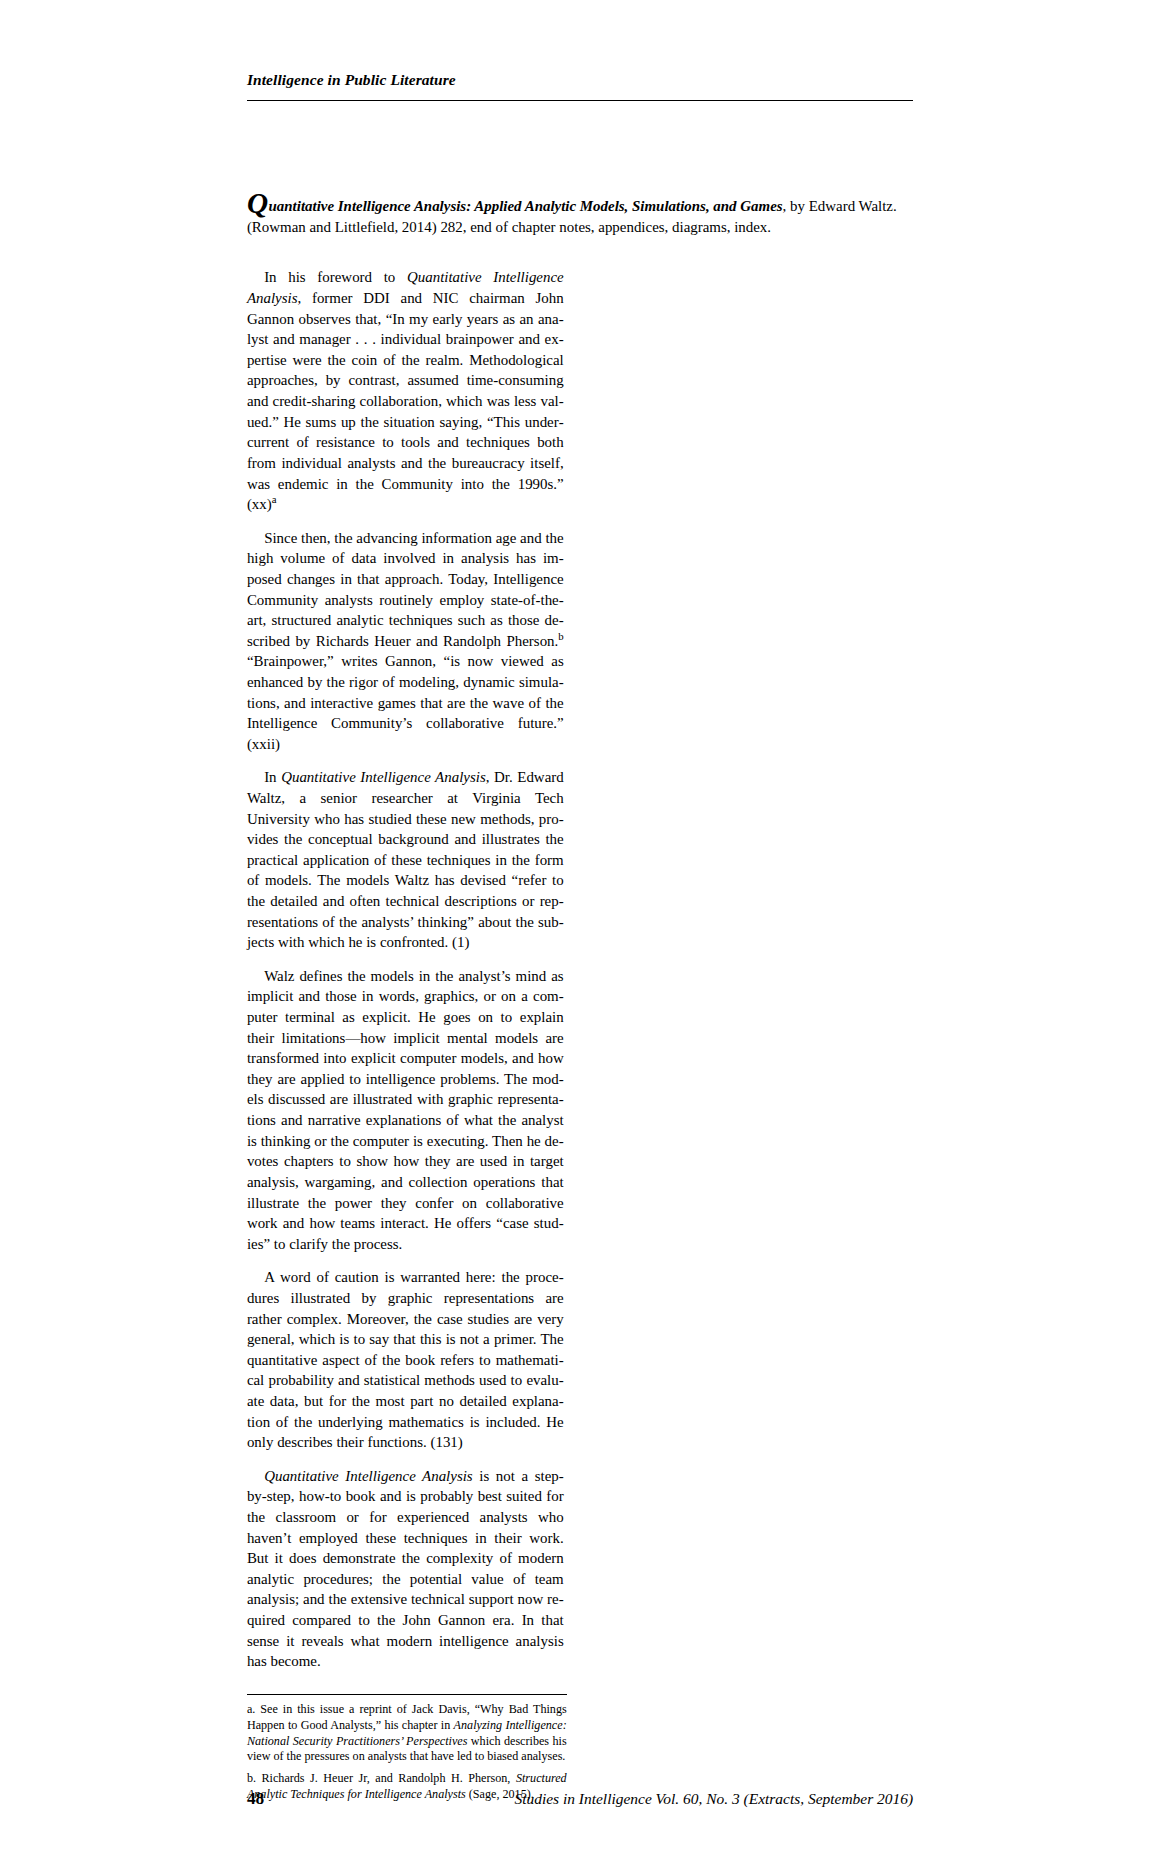Intelligence in Public Literature
Quantitative Intelligence Analysis: Applied Analytic Models, Simulations, and Games, by Edward Waltz. (Rowman and Littlefield, 2014) 282, end of chapter notes, appendices, diagrams, index.
In his foreword to Quantitative Intelligence Analysis, former DDI and NIC chairman John Gannon observes that, “In my early years as an analyst and manager . . . individual brainpower and expertise were the coin of the realm. Methodological approaches, by contrast, assumed time-consuming and credit-sharing collaboration, which was less valued.” He sums up the situation saying, “This undercurrent of resistance to tools and techniques both from individual analysts and the bureaucracy itself, was endemic in the Community into the 1990s.” (xx)a
Since then, the advancing information age and the high volume of data involved in analysis has imposed changes in that approach. Today, Intelligence Community analysts routinely employ state-of-the-art, structured analytic techniques such as those described by Richards Heuer and Randolph Pherson.b “Brainpower,” writes Gannon, “is now viewed as enhanced by the rigor of modeling, dynamic simulations, and interactive games that are the wave of the Intelligence Community’s collaborative future.” (xxii)
In Quantitative Intelligence Analysis, Dr. Edward Waltz, a senior researcher at Virginia Tech University who has studied these new methods, provides the conceptual background and illustrates the practical application of these techniques in the form of models. The models Waltz has devised “refer to the detailed and often technical descriptions or representations of the analysts’ thinking” about the subjects with which he is confronted. (1)
Walz defines the models in the analyst’s mind as implicit and those in words, graphics, or on a computer terminal as explicit. He goes on to explain their limitations—how implicit mental models are transformed into explicit computer models, and how they are applied to intelligence problems. The models discussed are illustrated with graphic representations and narrative explanations of what the analyst is thinking or the computer is executing. Then he devotes chapters to show how they are used in target analysis, wargaming, and collection operations that illustrate the power they confer on collaborative work and how teams interact. He offers “case studies” to clarify the process.
A word of caution is warranted here: the procedures illustrated by graphic representations are rather complex. Moreover, the case studies are very general, which is to say that this is not a primer. The quantitative aspect of the book refers to mathematical probability and statistical methods used to evaluate data, but for the most part no detailed explanation of the underlying mathematics is included. He only describes their functions. (131)
Quantitative Intelligence Analysis is not a step-by-step, how-to book and is probably best suited for the classroom or for experienced analysts who haven’t employed these techniques in their work. But it does demonstrate the complexity of modern analytic procedures; the potential value of team analysis; and the extensive technical support now required compared to the John Gannon era. In that sense it reveals what modern intelligence analysis has become.
a. See in this issue a reprint of Jack Davis, “Why Bad Things Happen to Good Analysts,” his chapter in Analyzing Intelligence: National Security Practitioners’ Perspectives which describes his view of the pressures on analysts that have led to biased analyses.
b. Richards J. Heuer Jr, and Randolph H. Pherson, Structured Analytic Techniques for Intelligence Analysts (Sage, 2015).
48
Studies in Intelligence Vol. 60, No. 3 (Extracts, September 2016)